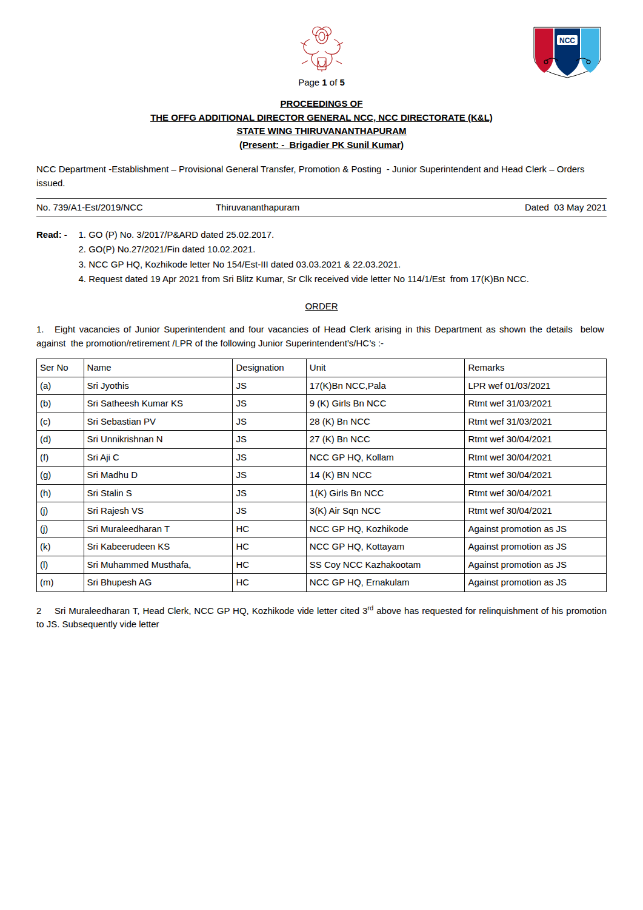NCC
Page 1 of 5
PROCEEDINGS OF
THE OFFG ADDITIONAL DIRECTOR GENERAL NCC, NCC DIRECTORATE (K&L)
STATE WING THIRUVANANTHAPURAM
(Present: - Brigadier PK Sunil Kumar)
NCC Department -Establishment – Provisional General Transfer, Promotion & Posting - Junior Superintendent and Head Clerk – Orders issued.
No. 739/A1-Est/2019/NCC Thiruvananthapuram Dated 03 May 2021
Read: -
GO (P) No. 3/2017/P&ARD dated 25.02.2017.
GO(P) No.27/2021/Fin dated 10.02.2021.
NCC GP HQ, Kozhikode letter No 154/Est-III dated 03.03.2021 & 22.03.2021.
Request dated 19 Apr 2021 from Sri Blitz Kumar, Sr Clk received vide letter No 114/1/Est from 17(K)Bn NCC.
ORDER
1. Eight vacancies of Junior Superintendent and four vacancies of Head Clerk arising in this Department as shown the details below against the promotion/retirement /LPR of the following Junior Superintendent’s/HC’s :-
| Ser No | Name | Designation | Unit | Remarks |
| --- | --- | --- | --- | --- |
| (a) | Sri Jyothis | JS | 17(K)Bn NCC,Pala | LPR wef 01/03/2021 |
| (b) | Sri Satheesh Kumar KS | JS | 9 (K) Girls Bn NCC | Rtmt wef 31/03/2021 |
| (c) | Sri Sebastian PV | JS | 28 (K) Bn NCC | Rtmt wef 31/03/2021 |
| (d) | Sri Unnikrishnan N | JS | 27 (K) Bn NCC | Rtmt wef 30/04/2021 |
| (f) | Sri Aji C | JS | NCC GP HQ, Kollam | Rtmt wef 30/04/2021 |
| (g) | Sri Madhu D | JS | 14 (K) BN NCC | Rtmt wef 30/04/2021 |
| (h) | Sri Stalin S | JS | 1(K) Girls Bn NCC | Rtmt wef 30/04/2021 |
| (j) | Sri Rajesh VS | JS | 3(K) Air Sqn NCC | Rtmt wef 30/04/2021 |
| (j) | Sri Muraleedharan T | HC | NCC GP HQ, Kozhikode | Against promotion as JS |
| (k) | Sri Kabeerudeen KS | HC | NCC GP HQ, Kottayam | Against promotion as JS |
| (l) | Sri Muhammed Musthafa, | HC | SS Coy NCC Kazhakootam | Against promotion as JS |
| (m) | Sri Bhupesh AG | HC | NCC GP HQ, Ernakulam | Against promotion as JS |
2 Sri Muraleedharan T, Head Clerk, NCC GP HQ, Kozhikode vide letter cited 3rd above has requested for relinquishment of his promotion to JS. Subsequently vide letter